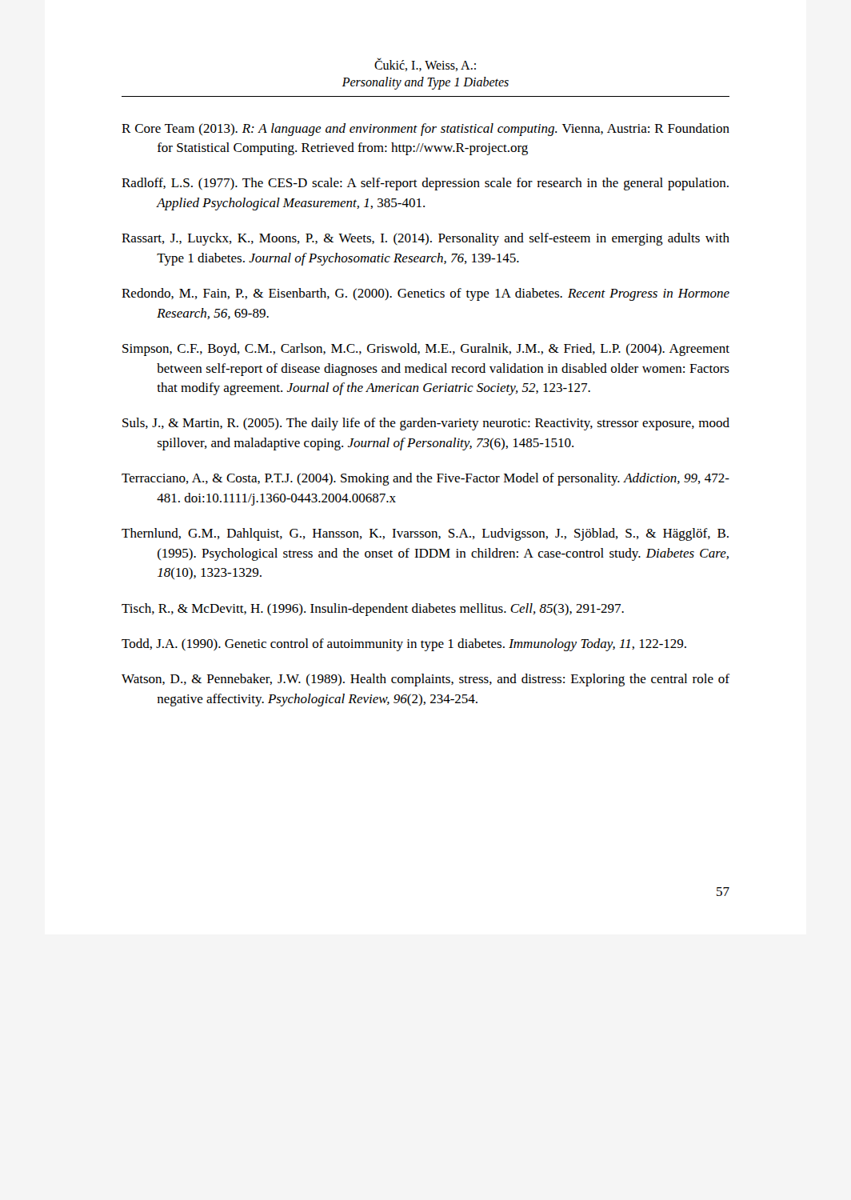Čukić, I., Weiss, A.: Personality and Type 1 Diabetes
R Core Team (2013). R: A language and environment for statistical computing. Vienna, Austria: R Foundation for Statistical Computing. Retrieved from: http://www.R-project.org
Radloff, L.S. (1977). The CES-D scale: A self-report depression scale for research in the general population. Applied Psychological Measurement, 1, 385-401.
Rassart, J., Luyckx, K., Moons, P., & Weets, I. (2014). Personality and self-esteem in emerging adults with Type 1 diabetes. Journal of Psychosomatic Research, 76, 139-145.
Redondo, M., Fain, P., & Eisenbarth, G. (2000). Genetics of type 1A diabetes. Recent Progress in Hormone Research, 56, 69-89.
Simpson, C.F., Boyd, C.M., Carlson, M.C., Griswold, M.E., Guralnik, J.M., & Fried, L.P. (2004). Agreement between self-report of disease diagnoses and medical record validation in disabled older women: Factors that modify agreement. Journal of the American Geriatric Society, 52, 123-127.
Suls, J., & Martin, R. (2005). The daily life of the garden-variety neurotic: Reactivity, stressor exposure, mood spillover, and maladaptive coping. Journal of Personality, 73(6), 1485-1510.
Terracciano, A., & Costa, P.T.J. (2004). Smoking and the Five-Factor Model of personality. Addiction, 99, 472-481. doi:10.1111/j.1360-0443.2004.00687.x
Thernlund, G.M., Dahlquist, G., Hansson, K., Ivarsson, S.A., Ludvigsson, J., Sjöblad, S., & Hägglöf, B. (1995). Psychological stress and the onset of IDDM in children: A case-control study. Diabetes Care, 18(10), 1323-1329.
Tisch, R., & McDevitt, H. (1996). Insulin-dependent diabetes mellitus. Cell, 85(3), 291-297.
Todd, J.A. (1990). Genetic control of autoimmunity in type 1 diabetes. Immunology Today, 11, 122-129.
Watson, D., & Pennebaker, J.W. (1989). Health complaints, stress, and distress: Exploring the central role of negative affectivity. Psychological Review, 96(2), 234-254.
57